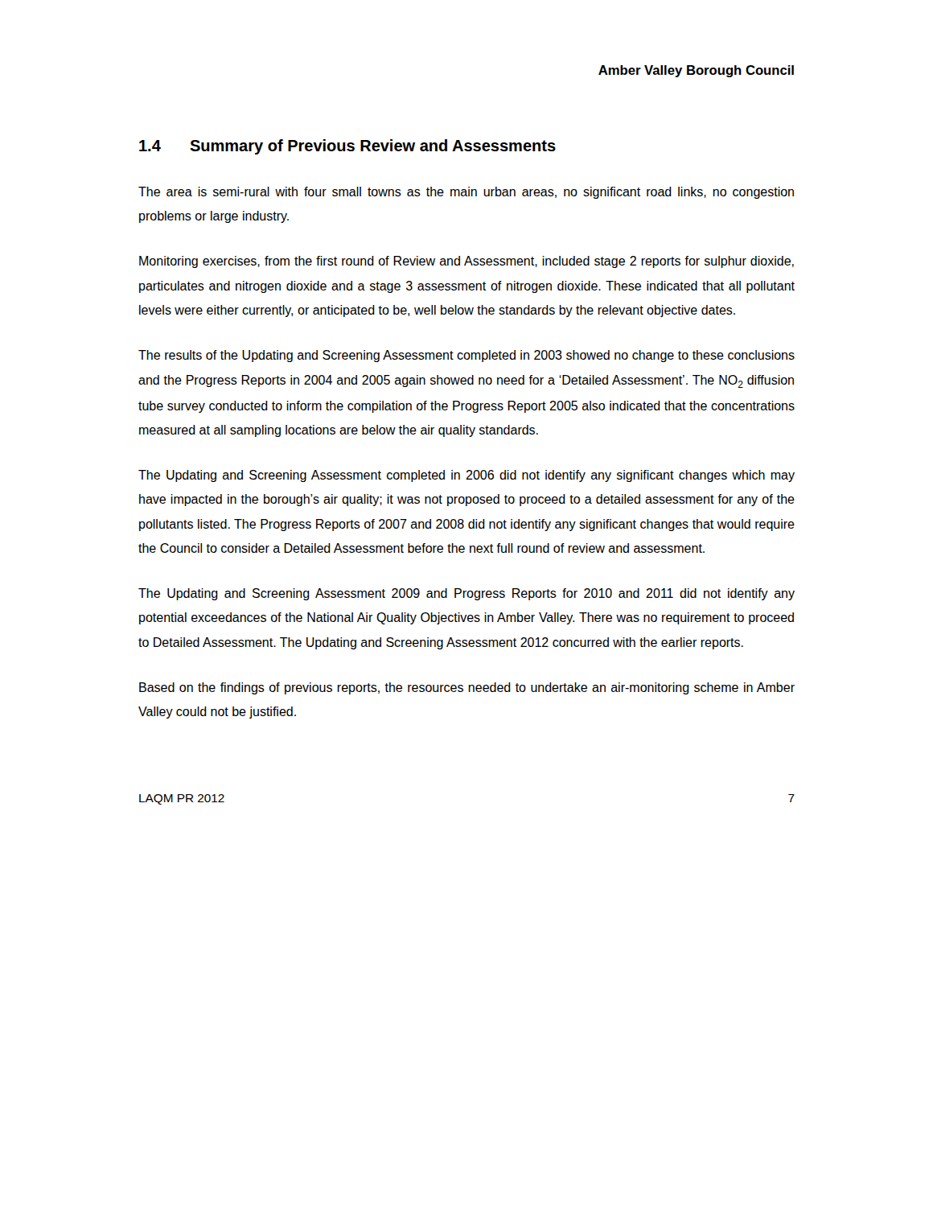Amber Valley Borough Council
1.4 Summary of Previous Review and Assessments
The area is semi-rural with four small towns as the main urban areas, no significant road links, no congestion problems or large industry.
Monitoring exercises, from the first round of Review and Assessment, included stage 2 reports for sulphur dioxide, particulates and nitrogen dioxide and a stage 3 assessment of nitrogen dioxide. These indicated that all pollutant levels were either currently, or anticipated to be, well below the standards by the relevant objective dates.
The results of the Updating and Screening Assessment completed in 2003 showed no change to these conclusions and the Progress Reports in 2004 and 2005 again showed no need for a ‘Detailed Assessment’. The NO2 diffusion tube survey conducted to inform the compilation of the Progress Report 2005 also indicated that the concentrations measured at all sampling locations are below the air quality standards.
The Updating and Screening Assessment completed in 2006 did not identify any significant changes which may have impacted in the borough’s air quality; it was not proposed to proceed to a detailed assessment for any of the pollutants listed. The Progress Reports of 2007 and 2008 did not identify any significant changes that would require the Council to consider a Detailed Assessment before the next full round of review and assessment.
The Updating and Screening Assessment 2009 and Progress Reports for 2010 and 2011 did not identify any potential exceedances of the National Air Quality Objectives in Amber Valley. There was no requirement to proceed to Detailed Assessment. The Updating and Screening Assessment 2012 concurred with the earlier reports.
Based on the findings of previous reports, the resources needed to undertake an air-monitoring scheme in Amber Valley could not be justified.
LAQM PR 2012 7